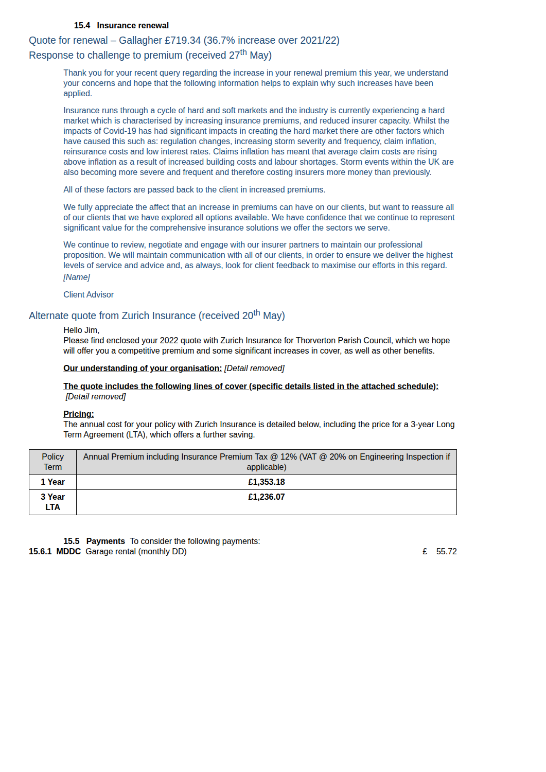15.4 Insurance renewal
Quote for renewal – Gallagher £719.34 (36.7% increase over 2021/22)
Response to challenge to premium (received 27th May)
Thank you for your recent query regarding the increase in your renewal premium this year, we understand your concerns and hope that the following information helps to explain why such increases have been applied.
Insurance runs through a cycle of hard and soft markets and the industry is currently experiencing a hard market which is characterised by increasing insurance premiums, and reduced insurer capacity. Whilst the impacts of Covid-19 has had significant impacts in creating the hard market there are other factors which have caused this such as: regulation changes, increasing storm severity and frequency, claim inflation, reinsurance costs and low interest rates. Claims inflation has meant that average claim costs are rising above inflation as a result of increased building costs and labour shortages. Storm events within the UK are also becoming more severe and frequent and therefore costing insurers more money than previously.
All of these factors are passed back to the client in increased premiums.
We fully appreciate the affect that an increase in premiums can have on our clients, but want to reassure all of our clients that we have explored all options available. We have confidence that we continue to represent significant value for the comprehensive insurance solutions we offer the sectors we serve.
We continue to review, negotiate and engage with our insurer partners to maintain our professional proposition. We will maintain communication with all of our clients, in order to ensure we deliver the highest levels of service and advice and, as always, look for client feedback to maximise our efforts in this regard.
[Name]
Client Advisor
Alternate quote from Zurich Insurance (received 20th May)
Hello Jim,
Please find enclosed your 2022 quote with Zurich Insurance for Thorverton Parish Council, which we hope will offer you a competitive premium and some significant increases in cover, as well as other benefits.
Our understanding of your organisation: [Detail removed]
The quote includes the following lines of cover (specific details listed in the attached schedule):
[Detail removed]
Pricing:
The annual cost for your policy with Zurich Insurance is detailed below, including the price for a 3-year Long Term Agreement (LTA), which offers a further saving.
| Policy Term | Annual Premium including Insurance Premium Tax @ 12% (VAT @ 20% on Engineering Inspection if applicable) |
| --- | --- |
| 1 Year | £1,353.18 |
| 3 Year LTA | £1,236.07 |
15.5 Payments To consider the following payments:
15.6.1 MDDC Garage rental (monthly DD) £ 55.72